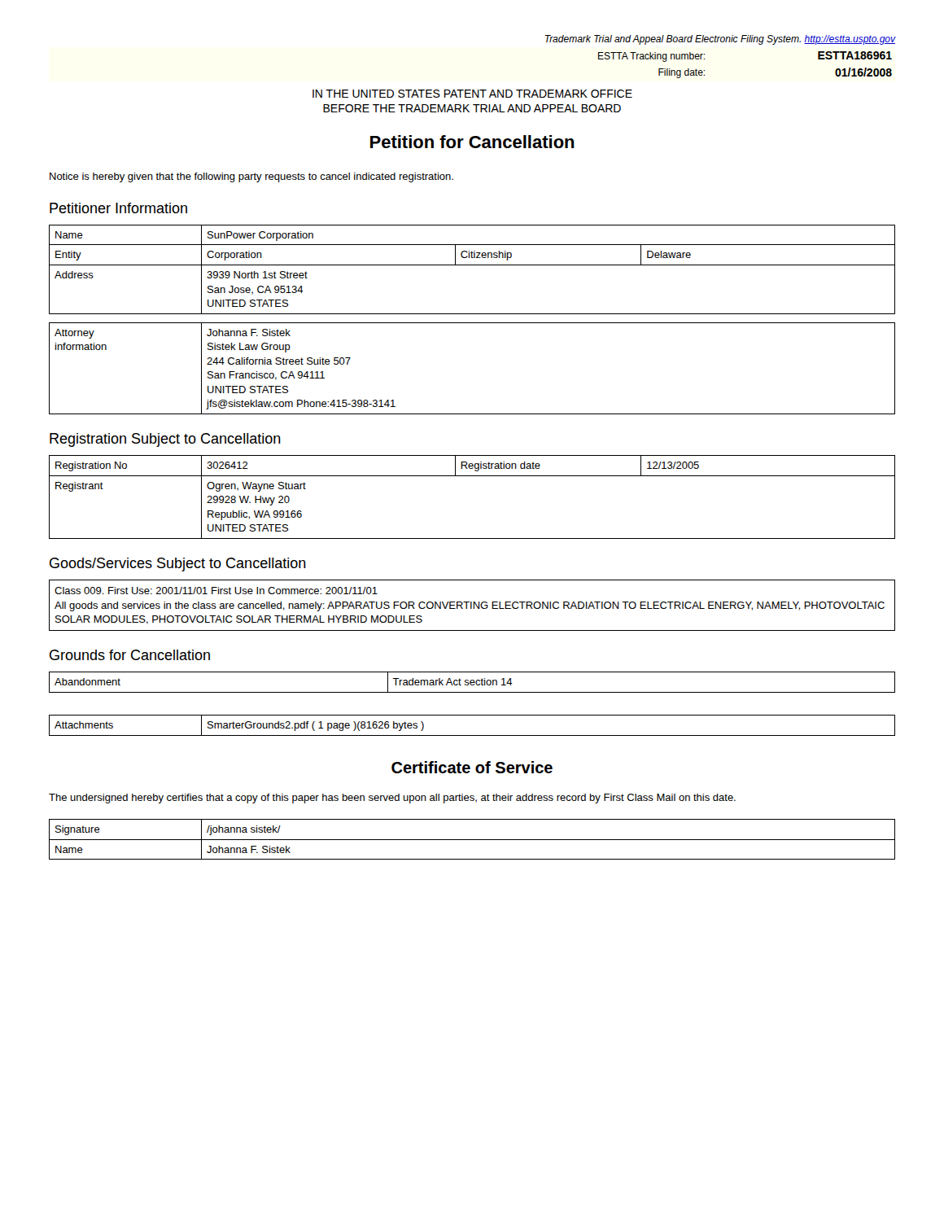Trademark Trial and Appeal Board Electronic Filing System. http://estta.uspto.gov
| ESTTA Tracking number: | ESTTA186961 |
| Filing date: | 01/16/2008 |
IN THE UNITED STATES PATENT AND TRADEMARK OFFICE
BEFORE THE TRADEMARK TRIAL AND APPEAL BOARD
Petition for Cancellation
Notice is hereby given that the following party requests to cancel indicated registration.
Petitioner Information
| Name | SunPower Corporation |
| Entity | Corporation | Citizenship | Delaware |
| Address | 3939 North 1st Street San Jose, CA 95134 UNITED STATES |
| Attorney information | Johanna F. Sistek Sistek Law Group 244 California Street Suite 507 San Francisco, CA 94111 UNITED STATES jfs@sisteklaw.com Phone:415-398-3141 |
Registration Subject to Cancellation
| Registration No | 3026412 | Registration date | 12/13/2005 |
| Registrant | Ogren, Wayne Stuart 29928 W. Hwy 20 Republic, WA 99166 UNITED STATES |
Goods/Services Subject to Cancellation
Class 009. First Use: 2001/11/01 First Use In Commerce: 2001/11/01
All goods and services in the class are cancelled, namely: APPARATUS FOR CONVERTING ELECTRONIC RADIATION TO ELECTRICAL ENERGY, NAMELY, PHOTOVOLTAIC SOLAR MODULES, PHOTOVOLTAIC SOLAR THERMAL HYBRID MODULES
Grounds for Cancellation
| Abandonment | Trademark Act section 14 |
| Attachments | SmarterGrounds2.pdf ( 1 page )(81626 bytes ) |
Certificate of Service
The undersigned hereby certifies that a copy of this paper has been served upon all parties, at their address record by First Class Mail on this date.
| Signature | /johanna sistek/ |
| Name | Johanna F. Sistek |